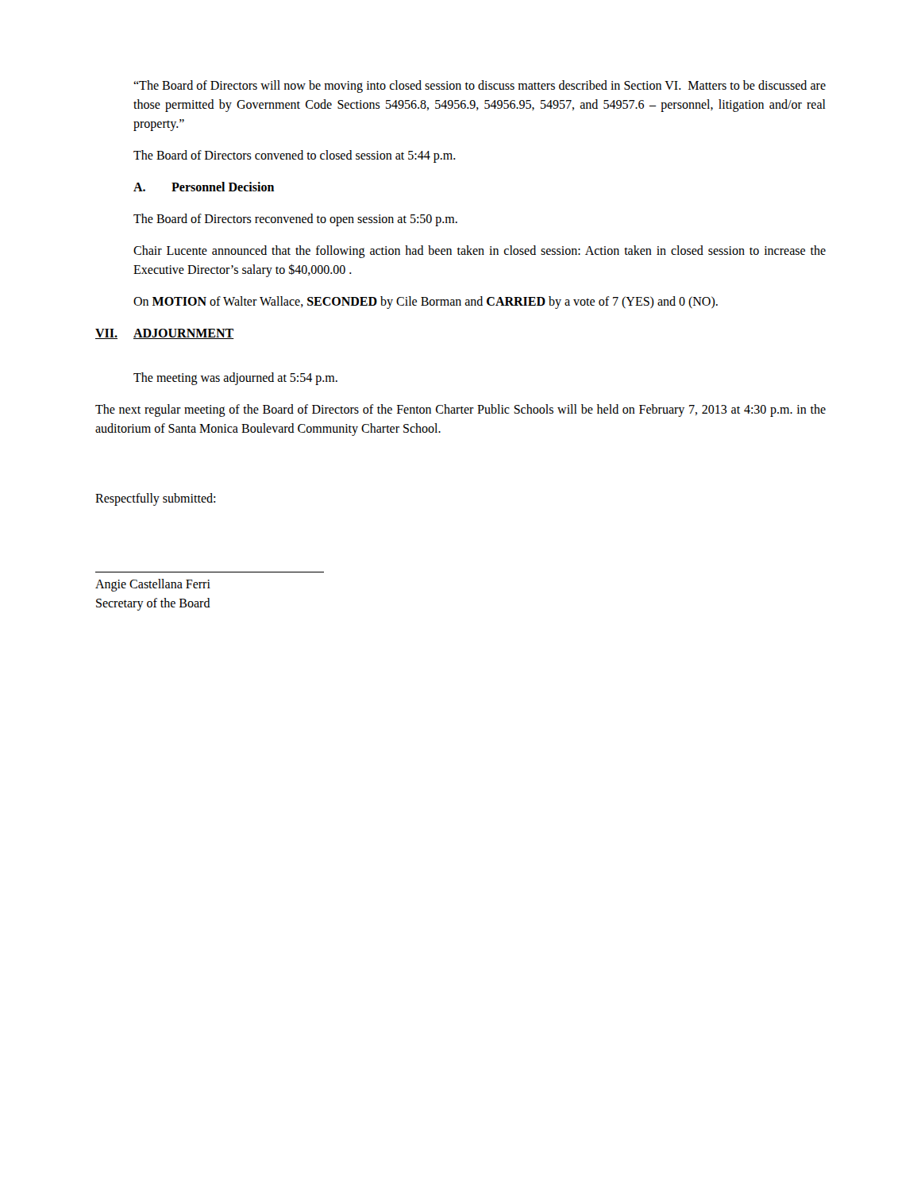“The Board of Directors will now be moving into closed session to discuss matters described in Section VI. Matters to be discussed are those permitted by Government Code Sections 54956.8, 54956.9, 54956.95, 54957, and 54957.6 – personnel, litigation and/or real property.”
The Board of Directors convened to closed session at 5:44 p.m.
A. Personnel Decision
The Board of Directors reconvened to open session at 5:50 p.m.
Chair Lucente announced that the following action had been taken in closed session: Action taken in closed session to increase the Executive Director’s salary to $40,000.00 .
On MOTION of Walter Wallace, SECONDED by Cile Borman and CARRIED by a vote of 7 (YES) and 0 (NO).
VII. ADJOURNMENT
The meeting was adjourned at 5:54 p.m.
The next regular meeting of the Board of Directors of the Fenton Charter Public Schools will be held on February 7, 2013 at 4:30 p.m. in the auditorium of Santa Monica Boulevard Community Charter School.
Respectfully submitted:
Angie Castellana Ferri
Secretary of the Board